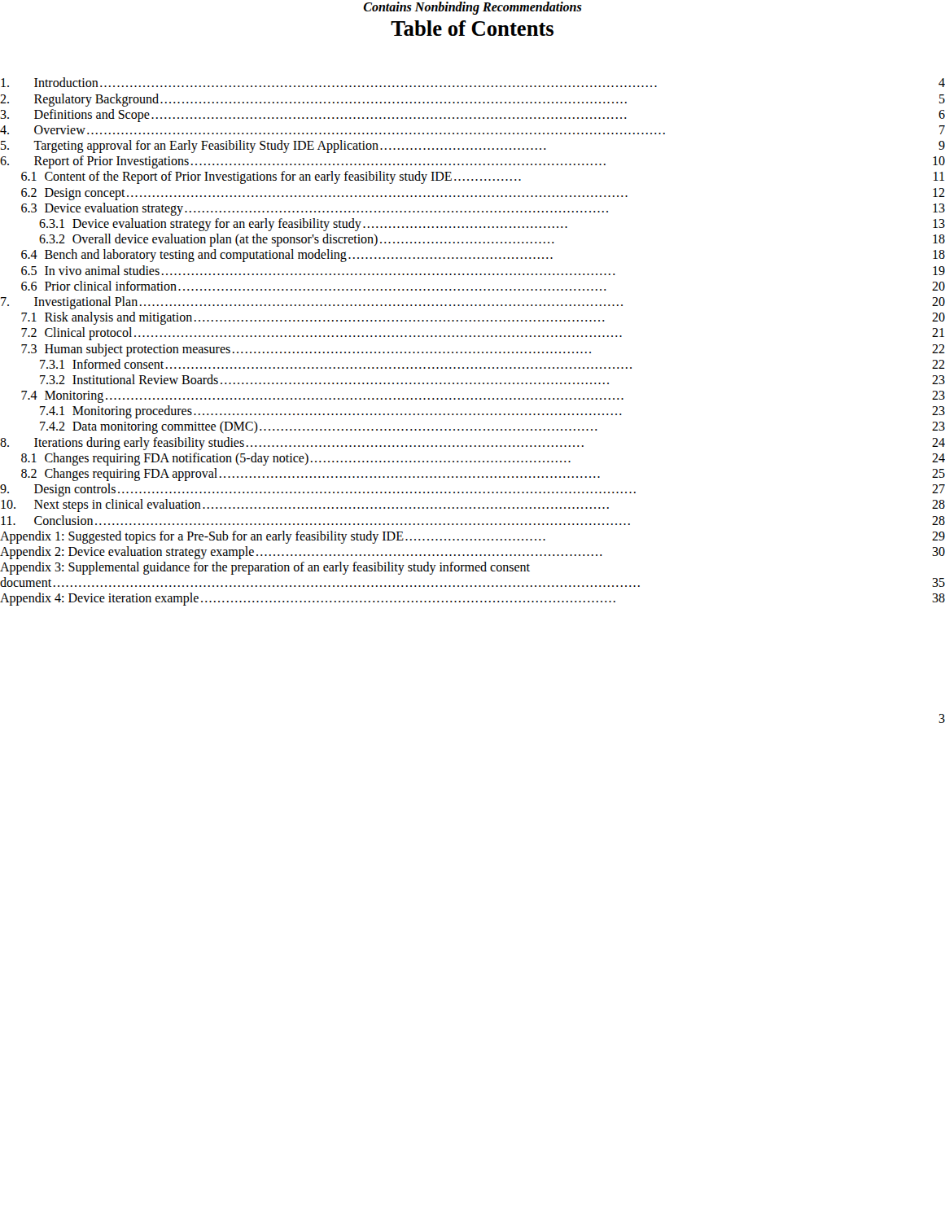Contains Nonbinding Recommendations
Table of Contents
1. Introduction .................................................................................................................................. 4
2. Regulatory Background ............................................................................................................. 5
3. Definitions and Scope ............................................................................................................... 6
4. Overview ....................................................................................................................................... 7
5. Targeting approval for an Early Feasibility Study IDE Application ....................................... 9
6. Report of Prior Investigations ................................................................................................. 10
6.1 Content of the Report of Prior Investigations for an early feasibility study IDE ................ 11
6.2 Design concept ..................................................................................................................... 12
6.3 Device evaluation strategy ................................................................................................... 13
6.3.1 Device evaluation strategy for an early feasibility study ................................................ 13
6.3.2 Overall device evaluation plan (at the sponsor's discretion) ......................................... 18
6.4 Bench and laboratory testing and computational modeling ................................................ 18
6.5 In vivo animal studies .......................................................................................................... 19
6.6 Prior clinical information .................................................................................................... 20
7. Investigational Plan ................................................................................................................. 20
7.1 Risk analysis and mitigation ................................................................................................ 20
7.2 Clinical protocol .................................................................................................................. 21
7.3 Human subject protection measures .................................................................................... 22
7.3.1 Informed consent ............................................................................................................. 22
7.3.2 Institutional Review Boards ........................................................................................... 23
7.4 Monitoring ......................................................................................................................... 23
7.4.1 Monitoring procedures .................................................................................................... 23
7.4.2 Data monitoring committee (DMC) ............................................................................... 23
8. Iterations during early feasibility studies ............................................................................... 24
8.1 Changes requiring FDA notification (5-day notice) ............................................................. 24
8.2 Changes requiring FDA approval ......................................................................................... 25
9. Design controls ......................................................................................................................... 27
10. Next steps in clinical evaluation ............................................................................................... 28
11. Conclusion ............................................................................................................................. 28
Appendix 1: Suggested topics for a Pre-Sub for an early feasibility study IDE ................................. 29
Appendix 2: Device evaluation strategy example ................................................................................. 30
Appendix 3: Supplemental guidance for the preparation of an early feasibility study informed consent
document ......................................................................................................................................... 35
Appendix 4: Device iteration example ................................................................................................. 38
3